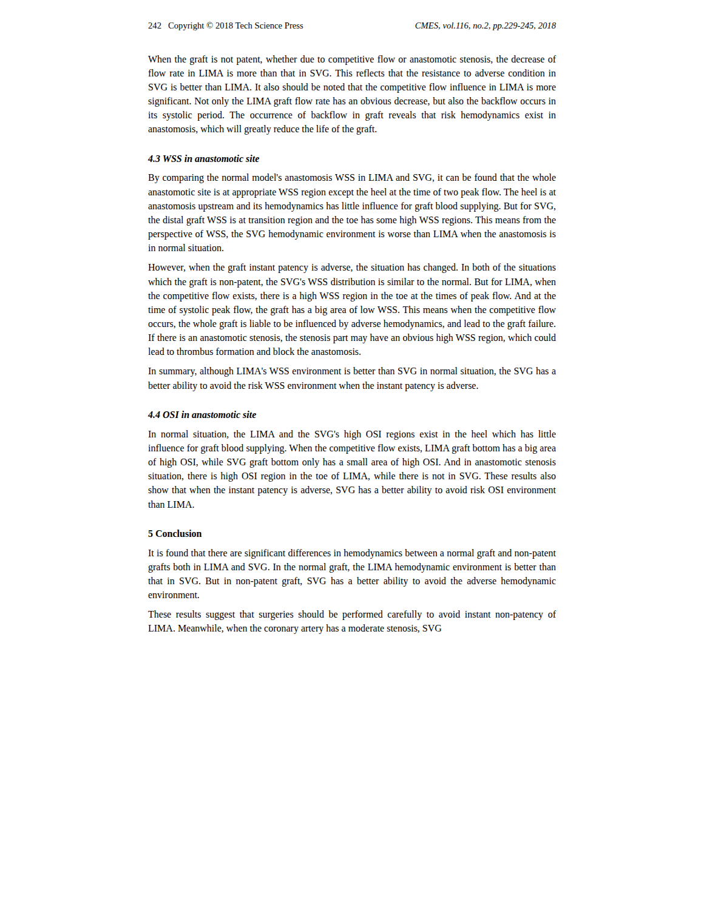242 Copyright © 2018 Tech Science Press CMES, vol.116, no.2, pp.229-245, 2018
When the graft is not patent, whether due to competitive flow or anastomotic stenosis, the decrease of flow rate in LIMA is more than that in SVG. This reflects that the resistance to adverse condition in SVG is better than LIMA. It also should be noted that the competitive flow influence in LIMA is more significant. Not only the LIMA graft flow rate has an obvious decrease, but also the backflow occurs in its systolic period. The occurrence of backflow in graft reveals that risk hemodynamics exist in anastomosis, which will greatly reduce the life of the graft.
4.3 WSS in anastomotic site
By comparing the normal model's anastomosis WSS in LIMA and SVG, it can be found that the whole anastomotic site is at appropriate WSS region except the heel at the time of two peak flow. The heel is at anastomosis upstream and its hemodynamics has little influence for graft blood supplying. But for SVG, the distal graft WSS is at transition region and the toe has some high WSS regions. This means from the perspective of WSS, the SVG hemodynamic environment is worse than LIMA when the anastomosis is in normal situation.
However, when the graft instant patency is adverse, the situation has changed. In both of the situations which the graft is non-patent, the SVG's WSS distribution is similar to the normal. But for LIMA, when the competitive flow exists, there is a high WSS region in the toe at the times of peak flow. And at the time of systolic peak flow, the graft has a big area of low WSS. This means when the competitive flow occurs, the whole graft is liable to be influenced by adverse hemodynamics, and lead to the graft failure. If there is an anastomotic stenosis, the stenosis part may have an obvious high WSS region, which could lead to thrombus formation and block the anastomosis.
In summary, although LIMA's WSS environment is better than SVG in normal situation, the SVG has a better ability to avoid the risk WSS environment when the instant patency is adverse.
4.4 OSI in anastomotic site
In normal situation, the LIMA and the SVG's high OSI regions exist in the heel which has little influence for graft blood supplying. When the competitive flow exists, LIMA graft bottom has a big area of high OSI, while SVG graft bottom only has a small area of high OSI. And in anastomotic stenosis situation, there is high OSI region in the toe of LIMA, while there is not in SVG. These results also show that when the instant patency is adverse, SVG has a better ability to avoid risk OSI environment than LIMA.
5 Conclusion
It is found that there are significant differences in hemodynamics between a normal graft and non-patent grafts both in LIMA and SVG. In the normal graft, the LIMA hemodynamic environment is better than that in SVG. But in non-patent graft, SVG has a better ability to avoid the adverse hemodynamic environment.
These results suggest that surgeries should be performed carefully to avoid instant non-patency of LIMA. Meanwhile, when the coronary artery has a moderate stenosis, SVG